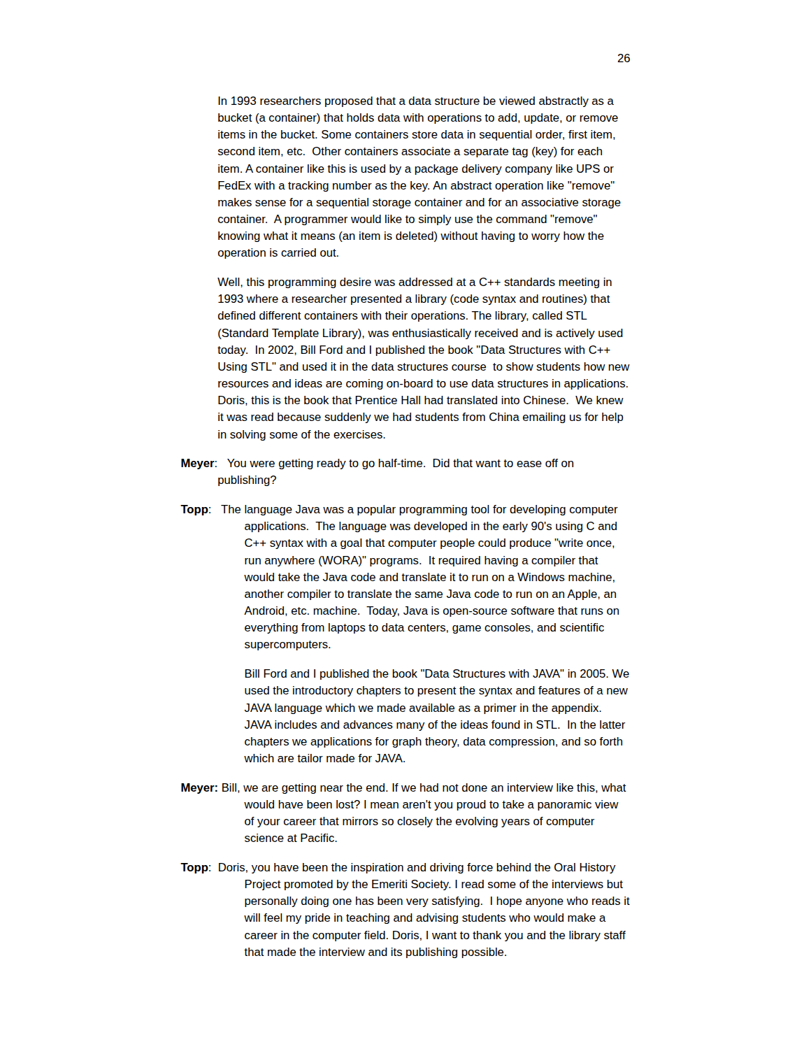26
In 1993 researchers proposed that a data structure be viewed abstractly as a bucket (a container) that holds data with operations to add, update, or remove items in the bucket. Some containers store data in sequential order, first item, second item, etc. Other containers associate a separate tag (key) for each item. A container like this is used by a package delivery company like UPS or FedEx with a tracking number as the key. An abstract operation like "remove" makes sense for a sequential storage container and for an associative storage container. A programmer would like to simply use the command "remove" knowing what it means (an item is deleted) without having to worry how the operation is carried out.
Well, this programming desire was addressed at a C++ standards meeting in 1993 where a researcher presented a library (code syntax and routines) that defined different containers with their operations. The library, called STL (Standard Template Library), was enthusiastically received and is actively used today. In 2002, Bill Ford and I published the book "Data Structures with C++ Using STL" and used it in the data structures course to show students how new resources and ideas are coming on-board to use data structures in applications. Doris, this is the book that Prentice Hall had translated into Chinese. We knew it was read because suddenly we had students from China emailing us for help in solving some of the exercises.
Meyer: You were getting ready to go half-time. Did that want to ease off on publishing?
Topp: The language Java was a popular programming tool for developing computer applications. The language was developed in the early 90's using C and C++ syntax with a goal that computer people could produce "write once, run anywhere (WORA)" programs. It required having a compiler that would take the Java code and translate it to run on a Windows machine, another compiler to translate the same Java code to run on an Apple, an Android, etc. machine. Today, Java is open-source software that runs on everything from laptops to data centers, game consoles, and scientific supercomputers.Bill Ford and I published the book "Data Structures with JAVA" in 2005. We used the introductory chapters to present the syntax and features of a new JAVA language which we made available as a primer in the appendix. JAVA includes and advances many of the ideas found in STL. In the latter chapters we applications for graph theory, data compression, and so forth which are tailor made for JAVA.
Meyer: Bill, we are getting near the end. If we had not done an interview like this, what would have been lost? I mean aren't you proud to take a panoramic view of your career that mirrors so closely the evolving years of computer science at Pacific.
Topp: Doris, you have been the inspiration and driving force behind the Oral History Project promoted by the Emeriti Society. I read some of the interviews but personally doing one has been very satisfying. I hope anyone who reads it will feel my pride in teaching and advising students who would make a career in the computer field. Doris, I want to thank you and the library staff that made the interview and its publishing possible.